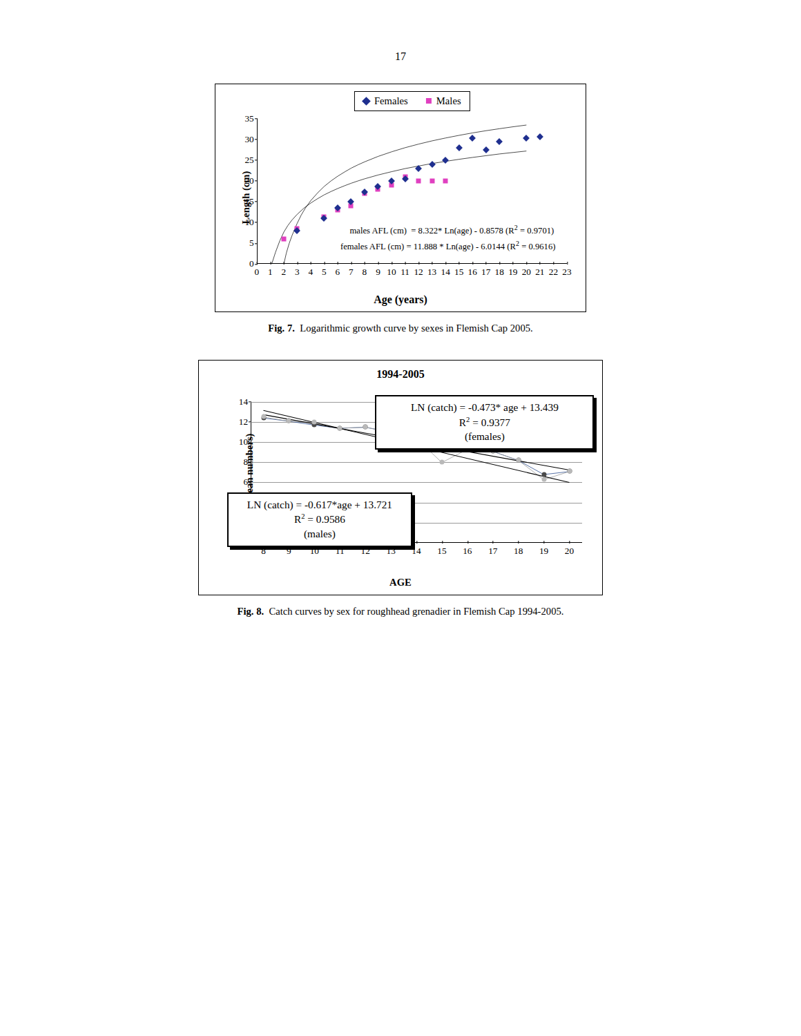17
Females Males
Length (cm)
Age (years)
0
5
10
15
20
25
30
35
0
1
2
3
4
5
6
7
8
9
10
11
12
13
14
15
16
17
18
19
20
21
22
23
males AFL (cm) = 8.322* Ln(age) - 0.8578 (R2 = 0.9701)
females AFL (cm) = 11.888 * Ln(age) - 6.0144 (R2 = 0.9616)
Fig. 7. Logarithmic growth curve by sexes in Flemish Cap 2005.
1994-2005
LN (mean numbers)
AGE
0
2
4
6
8
10
12
14
8
9
10
11
12
13
14
15
16
17
18
19
20
LN (catch) = -0.473* age + 13.439
R2 = 0.9377
(females)
LN (catch) = -0.617*age + 13.721
R2 = 0.9586
(males)
Fig. 8. Catch curves by sex for roughhead grenadier in Flemish Cap 1994-2005.